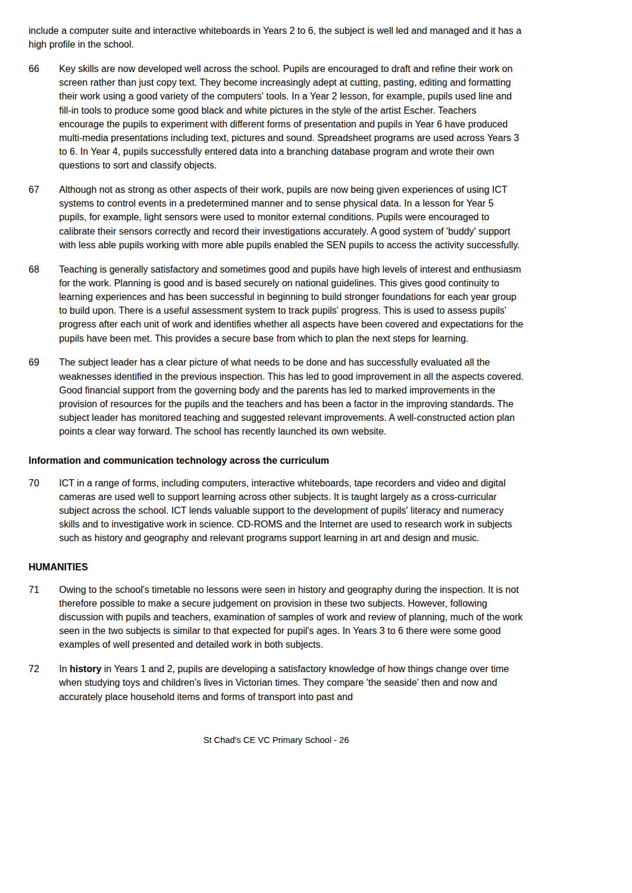include a computer suite and interactive whiteboards in Years 2 to 6, the subject is well led and managed and it has a high profile in the school.
66 Key skills are now developed well across the school. Pupils are encouraged to draft and refine their work on screen rather than just copy text. They become increasingly adept at cutting, pasting, editing and formatting their work using a good variety of the computers' tools. In a Year 2 lesson, for example, pupils used line and fill-in tools to produce some good black and white pictures in the style of the artist Escher. Teachers encourage the pupils to experiment with different forms of presentation and pupils in Year 6 have produced multi-media presentations including text, pictures and sound. Spreadsheet programs are used across Years 3 to 6. In Year 4, pupils successfully entered data into a branching database program and wrote their own questions to sort and classify objects.
67 Although not as strong as other aspects of their work, pupils are now being given experiences of using ICT systems to control events in a predetermined manner and to sense physical data. In a lesson for Year 5 pupils, for example, light sensors were used to monitor external conditions. Pupils were encouraged to calibrate their sensors correctly and record their investigations accurately. A good system of 'buddy' support with less able pupils working with more able pupils enabled the SEN pupils to access the activity successfully.
68 Teaching is generally satisfactory and sometimes good and pupils have high levels of interest and enthusiasm for the work. Planning is good and is based securely on national guidelines. This gives good continuity to learning experiences and has been successful in beginning to build stronger foundations for each year group to build upon. There is a useful assessment system to track pupils' progress. This is used to assess pupils' progress after each unit of work and identifies whether all aspects have been covered and expectations for the pupils have been met. This provides a secure base from which to plan the next steps for learning.
69 The subject leader has a clear picture of what needs to be done and has successfully evaluated all the weaknesses identified in the previous inspection. This has led to good improvement in all the aspects covered. Good financial support from the governing body and the parents has led to marked improvements in the provision of resources for the pupils and the teachers and has been a factor in the improving standards. The subject leader has monitored teaching and suggested relevant improvements. A well-constructed action plan points a clear way forward. The school has recently launched its own website.
Information and communication technology across the curriculum
70 ICT in a range of forms, including computers, interactive whiteboards, tape recorders and video and digital cameras are used well to support learning across other subjects. It is taught largely as a cross-curricular subject across the school. ICT lends valuable support to the development of pupils' literacy and numeracy skills and to investigative work in science. CD-ROMS and the Internet are used to research work in subjects such as history and geography and relevant programs support learning in art and design and music.
HUMANITIES
71 Owing to the school's timetable no lessons were seen in history and geography during the inspection. It is not therefore possible to make a secure judgement on provision in these two subjects. However, following discussion with pupils and teachers, examination of samples of work and review of planning, much of the work seen in the two subjects is similar to that expected for pupil's ages. In Years 3 to 6 there were some good examples of well presented and detailed work in both subjects.
72 In history in Years 1 and 2, pupils are developing a satisfactory knowledge of how things change over time when studying toys and children's lives in Victorian times. They compare 'the seaside' then and now and accurately place household items and forms of transport into past and
St Chad's CE VC Primary School - 26